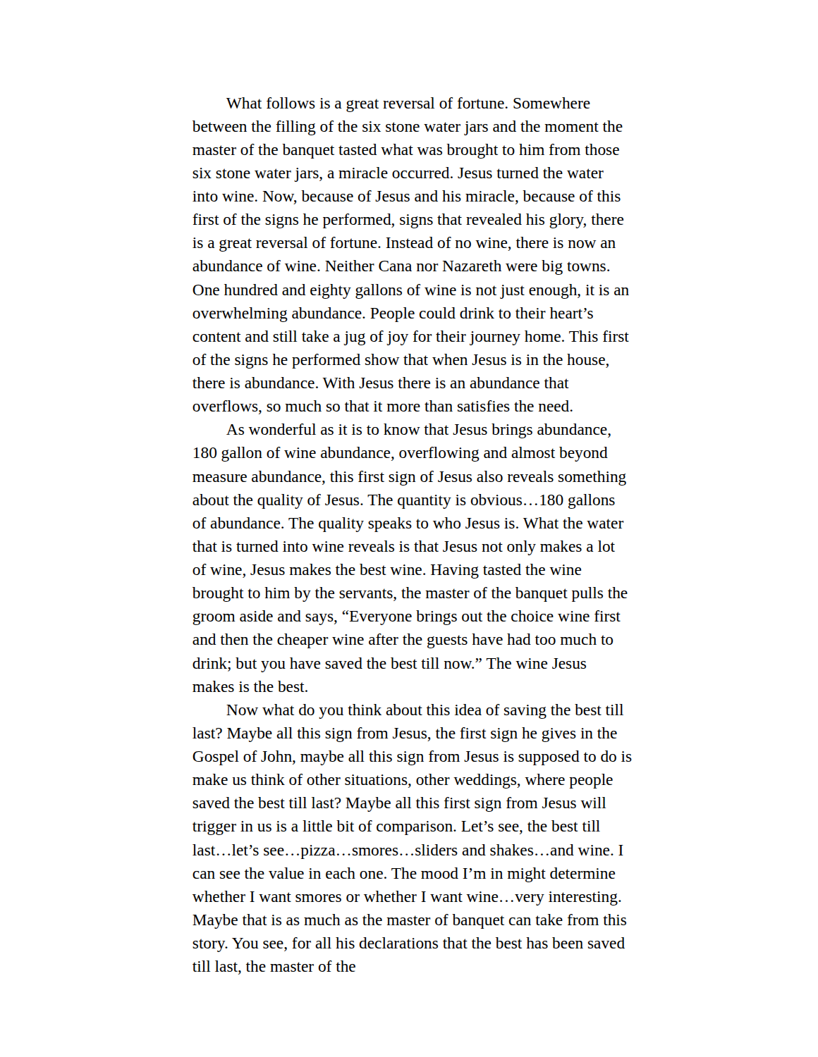What follows is a great reversal of fortune. Somewhere between the filling of the six stone water jars and the moment the master of the banquet tasted what was brought to him from those six stone water jars, a miracle occurred. Jesus turned the water into wine. Now, because of Jesus and his miracle, because of this first of the signs he performed, signs that revealed his glory, there is a great reversal of fortune. Instead of no wine, there is now an abundance of wine. Neither Cana nor Nazareth were big towns. One hundred and eighty gallons of wine is not just enough, it is an overwhelming abundance. People could drink to their heart’s content and still take a jug of joy for their journey home. This first of the signs he performed show that when Jesus is in the house, there is abundance. With Jesus there is an abundance that overflows, so much so that it more than satisfies the need.
As wonderful as it is to know that Jesus brings abundance, 180 gallon of wine abundance, overflowing and almost beyond measure abundance, this first sign of Jesus also reveals something about the quality of Jesus. The quantity is obvious…180 gallons of abundance. The quality speaks to who Jesus is. What the water that is turned into wine reveals is that Jesus not only makes a lot of wine, Jesus makes the best wine. Having tasted the wine brought to him by the servants, the master of the banquet pulls the groom aside and says, “Everyone brings out the choice wine first and then the cheaper wine after the guests have had too much to drink; but you have saved the best till now.” The wine Jesus makes is the best.
Now what do you think about this idea of saving the best till last? Maybe all this sign from Jesus, the first sign he gives in the Gospel of John, maybe all this sign from Jesus is supposed to do is make us think of other situations, other weddings, where people saved the best till last? Maybe all this first sign from Jesus will trigger in us is a little bit of comparison. Let’s see, the best till last…let’s see…pizza…smores…sliders and shakes…and wine. I can see the value in each one. The mood I’m in might determine whether I want smores or whether I want wine…very interesting. Maybe that is as much as the master of banquet can take from this story. You see, for all his declarations that the best has been saved till last, the master of the